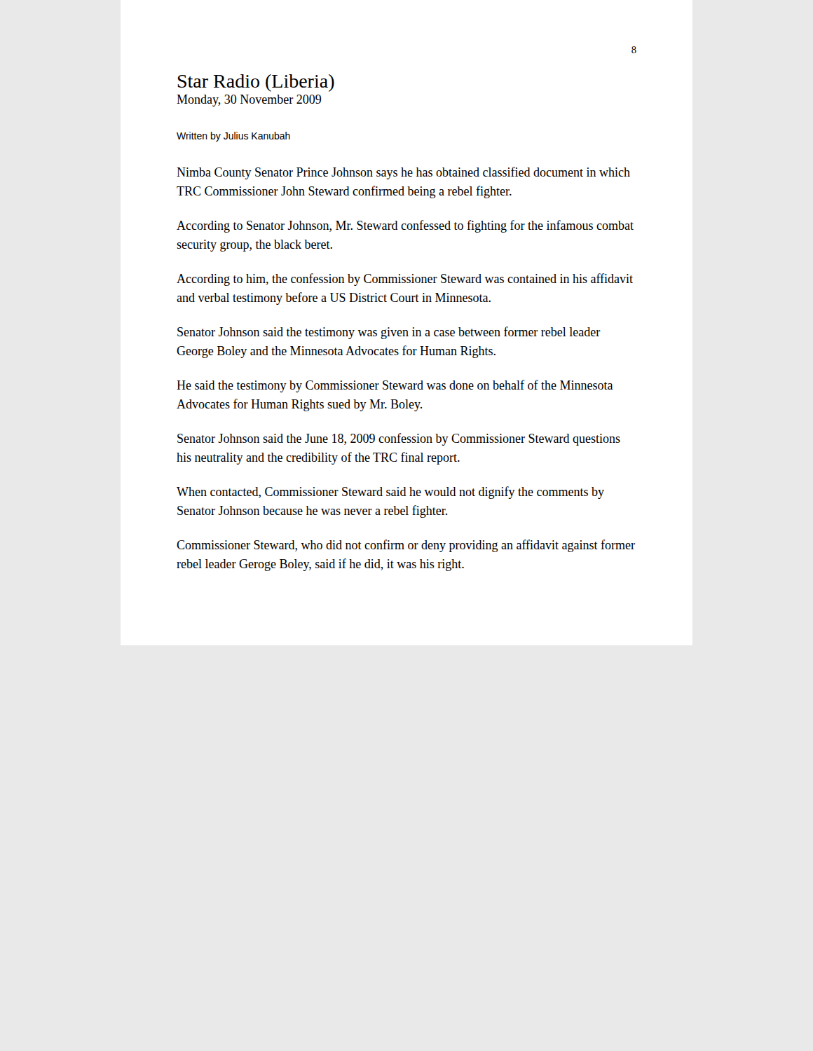8
Star Radio (Liberia)
Monday, 30 November 2009
Written by Julius Kanubah
Nimba County Senator Prince Johnson says he has obtained classified document in which TRC Commissioner John Steward confirmed being a rebel fighter.
According to Senator Johnson, Mr. Steward confessed to fighting for the infamous combat security group, the black beret.
According to him, the confession by Commissioner Steward was contained in his affidavit and verbal testimony before a US District Court in Minnesota.
Senator Johnson said the testimony was given in a case between former rebel leader George Boley and the Minnesota Advocates for Human Rights.
He said the testimony by Commissioner Steward was done on behalf of the Minnesota Advocates for Human Rights sued by Mr. Boley.
Senator Johnson said the June 18, 2009 confession by Commissioner Steward questions his neutrality and the credibility of the TRC final report.
When contacted, Commissioner Steward said he would not dignify the comments by Senator Johnson because he was never a rebel fighter.
Commissioner Steward, who did not confirm or deny providing an affidavit against former rebel leader Geroge Boley, said if he did, it was his right.